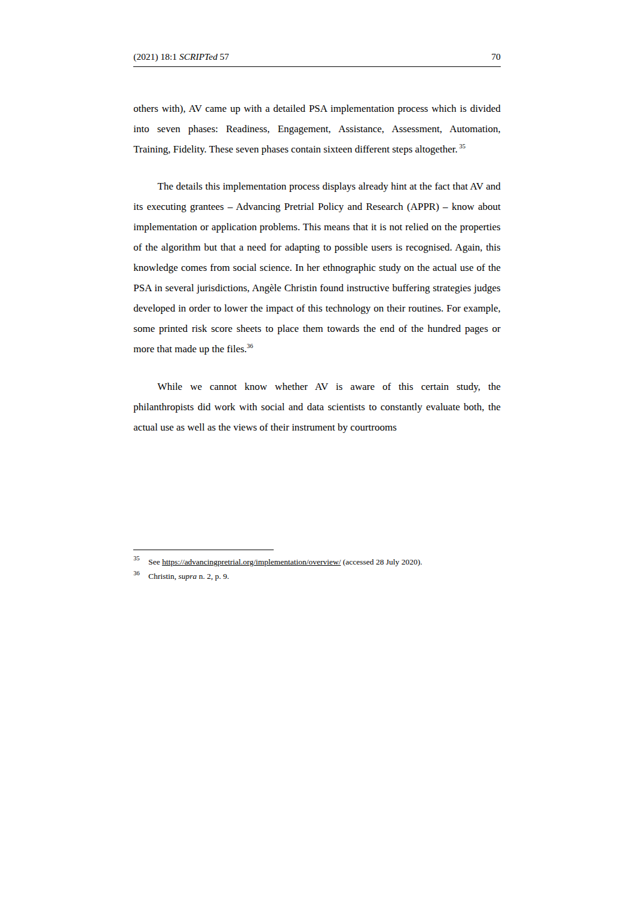(2021) 18:1 SCRIPTed 57
70
others with), AV came up with a detailed PSA implementation process which is divided into seven phases: Readiness, Engagement, Assistance, Assessment, Automation, Training, Fidelity. These seven phases contain sixteen different steps altogether. 35
The details this implementation process displays already hint at the fact that AV and its executing grantees – Advancing Pretrial Policy and Research (APPR) – know about implementation or application problems. This means that it is not relied on the properties of the algorithm but that a need for adapting to possible users is recognised. Again, this knowledge comes from social science. In her ethnographic study on the actual use of the PSA in several jurisdictions, Angèle Christin found instructive buffering strategies judges developed in order to lower the impact of this technology on their routines. For example, some printed risk score sheets to place them towards the end of the hundred pages or more that made up the files.36
While we cannot know whether AV is aware of this certain study, the philanthropists did work with social and data scientists to constantly evaluate both, the actual use as well as the views of their instrument by courtrooms
35 See https://advancingpretrial.org/implementation/overview/ (accessed 28 July 2020).
36 Christin, supra n. 2, p. 9.